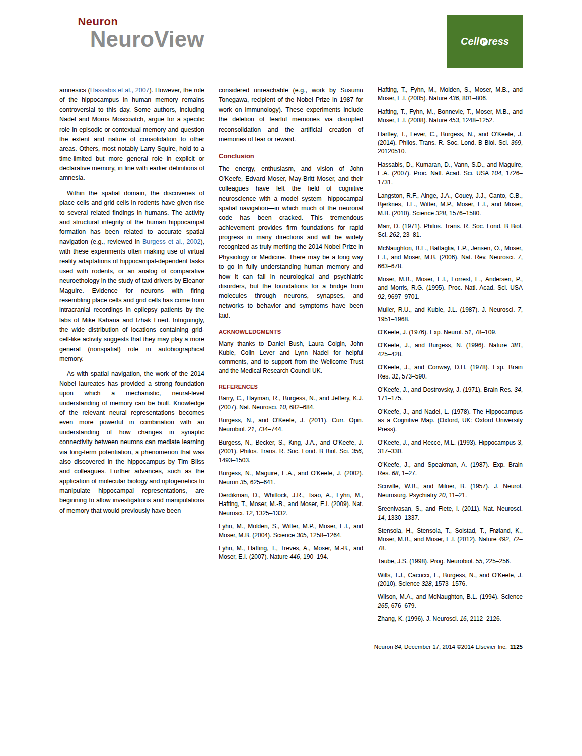Neuron
NeuroView
Cell Press
amnesics (Hassabis et al., 2007). However, the role of the hippocampus in human memory remains controversial to this day. Some authors, including Nadel and Morris Moscovitch, argue for a specific role in episodic or contextual memory and question the extent and nature of consolidation to other areas. Others, most notably Larry Squire, hold to a time-limited but more general role in explicit or declarative memory, in line with earlier definitions of amnesia.
Within the spatial domain, the discoveries of place cells and grid cells in rodents have given rise to several related findings in humans. The activity and structural integrity of the human hippocampal formation has been related to accurate spatial navigation (e.g., reviewed in Burgess et al., 2002), with these experiments often making use of virtual reality adaptations of hippocampal-dependent tasks used with rodents, or an analog of comparative neuroethology in the study of taxi drivers by Eleanor Maguire. Evidence for neurons with firing resembling place cells and grid cells has come from intracranial recordings in epilepsy patients by the labs of Mike Kahana and Izhak Fried. Intriguingly, the wide distribution of locations containing grid-cell-like activity suggests that they may play a more general (nonspatial) role in autobiographical memory.
As with spatial navigation, the work of the 2014 Nobel laureates has provided a strong foundation upon which a mechanistic, neural-level understanding of memory can be built. Knowledge of the relevant neural representations becomes even more powerful in combination with an understanding of how changes in synaptic connectivity between neurons can mediate learning via long-term potentiation, a phenomenon that was also discovered in the hippocampus by Tim Bliss and colleagues. Further advances, such as the application of molecular biology and optogenetics to manipulate hippocampal representations, are beginning to allow investigations and manipulations of memory that would previously have been
considered unreachable (e.g., work by Susumu Tonegawa, recipient of the Nobel Prize in 1987 for work on immunology). These experiments include the deletion of fearful memories via disrupted reconsolidation and the artificial creation of memories of fear or reward.
Conclusion
The energy, enthusiasm, and vision of John O'Keefe, Edvard Moser, May-Britt Moser, and their colleagues have left the field of cognitive neuroscience with a model system—hippocampal spatial navigation—in which much of the neuronal code has been cracked. This tremendous achievement provides firm foundations for rapid progress in many directions and will be widely recognized as truly meriting the 2014 Nobel Prize in Physiology or Medicine. There may be a long way to go in fully understanding human memory and how it can fail in neurological and psychiatric disorders, but the foundations for a bridge from molecules through neurons, synapses, and networks to behavior and symptoms have been laid.
ACKNOWLEDGMENTS
Many thanks to Daniel Bush, Laura Colgin, John Kubie, Colin Lever and Lynn Nadel for helpful comments, and to support from the Wellcome Trust and the Medical Research Council UK.
REFERENCES
Barry, C., Hayman, R., Burgess, N., and Jeffery, K.J. (2007). Nat. Neurosci. 10, 682–684.
Burgess, N., and O'Keefe, J. (2011). Curr. Opin. Neurobiol. 21, 734–744.
Burgess, N., Becker, S., King, J.A., and O'Keefe, J. (2001). Philos. Trans. R. Soc. Lond. B Biol. Sci. 356, 1493–1503.
Burgess, N., Maguire, E.A., and O'Keefe, J. (2002). Neuron 35, 625–641.
Derdikman, D., Whitlock, J.R., Tsao, A., Fyhn, M., Hafting, T., Moser, M.-B., and Moser, E.I. (2009). Nat. Neurosci. 12, 1325–1332.
Fyhn, M., Molden, S., Witter, M.P., Moser, E.I., and Moser, M.B. (2004). Science 305, 1258–1264.
Fyhn, M., Hafting, T., Treves, A., Moser, M.-B., and Moser, E.I. (2007). Nature 446, 190–194.
Hafting, T., Fyhn, M., Molden, S., Moser, M.B., and Moser, E.I. (2005). Nature 436, 801–806.
Hafting, T., Fyhn, M., Bonnevie, T., Moser, M.B., and Moser, E.I. (2008). Nature 453, 1248–1252.
Hartley, T., Lever, C., Burgess, N., and O'Keefe, J. (2014). Philos. Trans. R. Soc. Lond. B Biol. Sci. 369, 20120510.
Hassabis, D., Kumaran, D., Vann, S.D., and Maguire, E.A. (2007). Proc. Natl. Acad. Sci. USA 104, 1726–1731.
Langston, R.F., Ainge, J.A., Couey, J.J., Canto, C.B., Bjerknes, T.L., Witter, M.P., Moser, E.I., and Moser, M.B. (2010). Science 328, 1576–1580.
Marr, D. (1971). Philos. Trans. R. Soc. Lond. B Biol. Sci. 262, 23–81.
McNaughton, B.L., Battaglia, F.P., Jensen, O., Moser, E.I., and Moser, M.B. (2006). Nat. Rev. Neurosci. 7, 663–678.
Moser, M.B., Moser, E.I., Forrest, E., Andersen, P., and Morris, R.G. (1995). Proc. Natl. Acad. Sci. USA 92, 9697–9701.
Muller, R.U., and Kubie, J.L. (1987). J. Neurosci. 7, 1951–1968.
O'Keefe, J. (1976). Exp. Neurol. 51, 78–109.
O'Keefe, J., and Burgess, N. (1996). Nature 381, 425–428.
O'Keefe, J., and Conway, D.H. (1978). Exp. Brain Res. 31, 573–590.
O'Keefe, J., and Dostrovsky, J. (1971). Brain Res. 34, 171–175.
O'Keefe, J., and Nadel, L. (1978). The Hippocampus as a Cognitive Map. (Oxford, UK: Oxford University Press).
O'Keefe, J., and Recce, M.L. (1993). Hippocampus 3, 317–330.
O'Keefe, J., and Speakman, A. (1987). Exp. Brain Res. 68, 1–27.
Scoville, W.B., and Milner, B. (1957). J. Neurol. Neurosurg. Psychiatry 20, 11–21.
Sreenivasan, S., and Fiete, I. (2011). Nat. Neurosci. 14, 1330–1337.
Stensola, H., Stensola, T., Solstad, T., Frøland, K., Moser, M.B., and Moser, E.I. (2012). Nature 492, 72–78.
Taube, J.S. (1998). Prog. Neurobiol. 55, 225–256.
Wills, T.J., Cacucci, F., Burgess, N., and O'Keefe, J. (2010). Science 328, 1573–1576.
Wilson, M.A., and McNaughton, B.L. (1994). Science 265, 676–679.
Zhang, K. (1996). J. Neurosci. 16, 2112–2126.
Neuron 84, December 17, 2014 ©2014 Elsevier Inc.1125